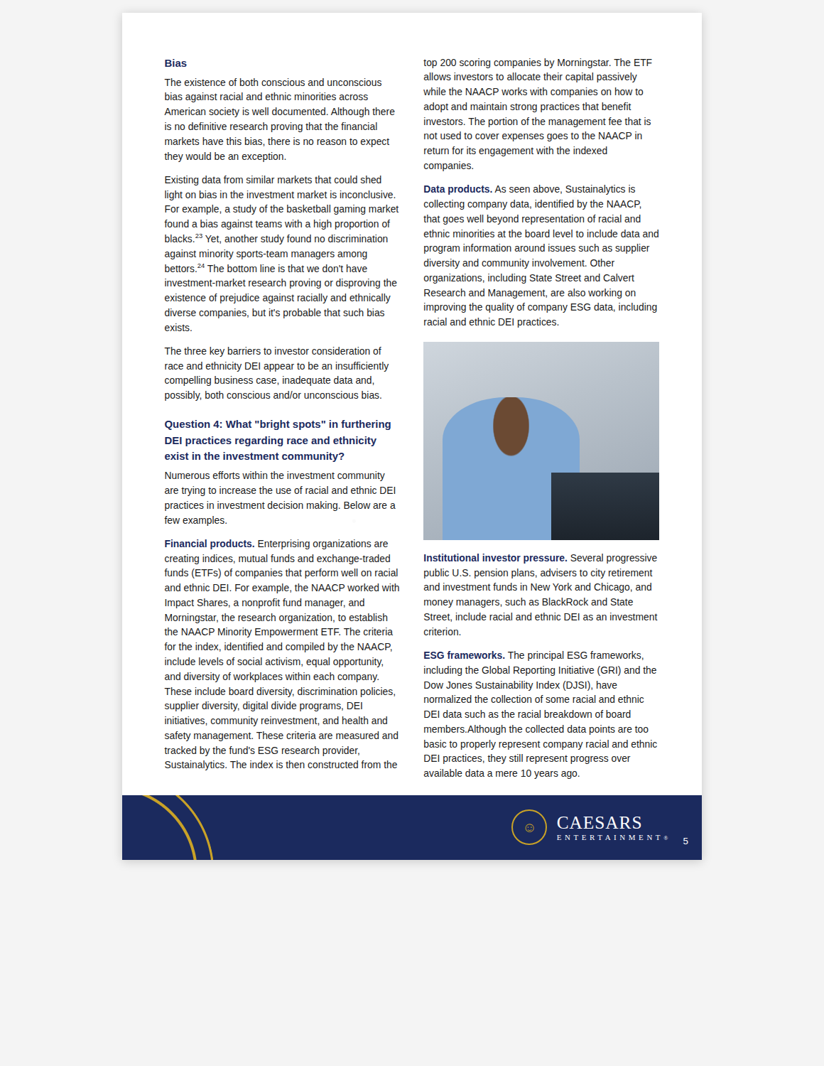Bias
The existence of both conscious and unconscious bias against racial and ethnic minorities across American society is well documented. Although there is no definitive research proving that the financial markets have this bias, there is no reason to expect they would be an exception.
Existing data from similar markets that could shed light on bias in the investment market is inconclusive. For example, a study of the basketball gaming market found a bias against teams with a high proportion of blacks.23 Yet, another study found no discrimination against minority sports-team managers among bettors.24 The bottom line is that we don't have investment-market research proving or disproving the existence of prejudice against racially and ethnically diverse companies, but it's probable that such bias exists.
The three key barriers to investor consideration of race and ethnicity DEI appear to be an insufficiently compelling business case, inadequate data and, possibly, both conscious and/or unconscious bias.
Question 4: What "bright spots" in furthering DEI practices regarding race and ethnicity exist in the investment community?
Numerous efforts within the investment community are trying to increase the use of racial and ethnic DEI practices in investment decision making. Below are a few examples.
Financial products. Enterprising organizations are creating indices, mutual funds and exchange-traded funds (ETFs) of companies that perform well on racial and ethnic DEI. For example, the NAACP worked with Impact Shares, a nonprofit fund manager, and Morningstar, the research organization, to establish the NAACP Minority Empowerment ETF. The criteria for the index, identified and compiled by the NAACP, include levels of social activism, equal opportunity, and diversity of workplaces within each company. These include board diversity, discrimination policies, supplier diversity, digital divide programs, DEI initiatives, community reinvestment, and health and safety management. These criteria are measured and tracked by the fund's ESG research provider, Sustainalytics. The index is then constructed from the top 200 scoring companies by Morningstar. The ETF allows investors to allocate their capital passively while the NAACP works with companies on how to adopt and maintain strong practices that benefit investors. The portion of the management fee that is not used to cover expenses goes to the NAACP in return for its engagement with the indexed companies.
Data products. As seen above, Sustainalytics is collecting company data, identified by the NAACP, that goes well beyond representation of racial and ethnic minorities at the board level to include data and program information around issues such as supplier diversity and community involvement. Other organizations, including State Street and Calvert Research and Management, are also working on improving the quality of company ESG data, including racial and ethnic DEI practices.
Institutional investor pressure. Several progressive public U.S. pension plans, advisers to city retirement and investment funds in New York and Chicago, and money managers, such as BlackRock and State Street, include racial and ethnic DEI as an investment criterion.
ESG frameworks. The principal ESG frameworks, including the Global Reporting Initiative (GRI) and the Dow Jones Sustainability Index (DJSI), have normalized the collection of some racial and ethnic DEI data such as the racial breakdown of board members.Although the collected data points are too basic to properly represent company racial and ethnic DEI practices, they still represent progress over available data a mere 10 years ago.
☺
CAESARS
ENTERTAINMENT®
5